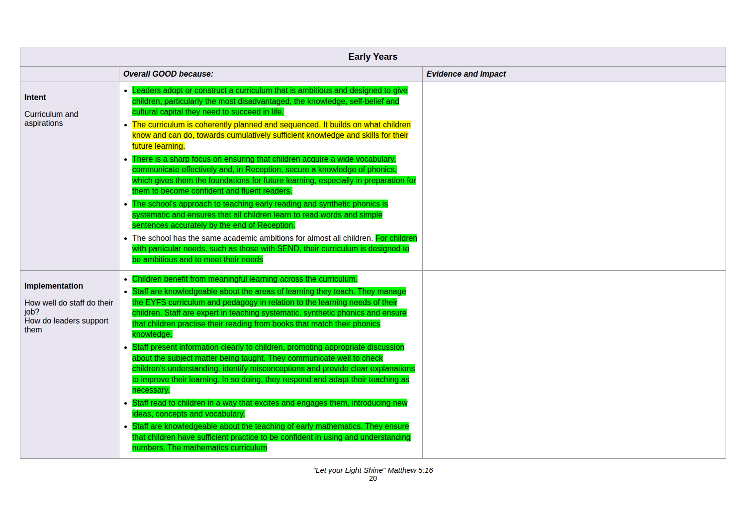| Early Years |
| --- |
| | Overall GOOD because: | Evidence and Impact |
| Intent Curriculum and aspirations | Leaders adopt or construct a curriculum that is ambitious and designed to give children, particularly the most disadvantaged, the knowledge, self-belief and cultural capital they need to succeed in life. The curriculum is coherently planned and sequenced. It builds on what children know and can do, towards cumulatively sufficient knowledge and skills for their future learning. There is a sharp focus on ensuring that children acquire a wide vocabulary, communicate effectively and, in Reception, secure a knowledge of phonics, which gives them the foundations for future learning, especially in preparation for them to become confident and fluent readers. The school's approach to teaching early reading and synthetic phonics is systematic and ensures that all children learn to read words and simple sentences accurately by the end of Reception. The school has the same academic ambitions for almost all children. For children with particular needs, such as those with SEND, their curriculum is designed to be ambitious and to meet their needs | |
| Implementation How well do staff do their job? How do leaders support them | Children benefit from meaningful learning across the curriculum. Staff are knowledgeable about the areas of learning they teach. They manage the EYFS curriculum and pedagogy in relation to the learning needs of their children. Staff are expert in teaching systematic, synthetic phonics and ensure that children practise their reading from books that match their phonics knowledge. Staff present information clearly to children, promoting appropriate discussion about the subject matter being taught. They communicate well to check children's understanding, identify misconceptions and provide clear explanations to improve their learning. In so doing, they respond and adapt their teaching as necessary. Staff read to children in a way that excites and engages them, introducing new ideas, concepts and vocabulary. Staff are knowledgeable about the teaching of early mathematics. They ensure that children have sufficient practice to be confident in using and understanding numbers. The mathematics curriculum | |
"Let your Light Shine" Matthew 5:16
20